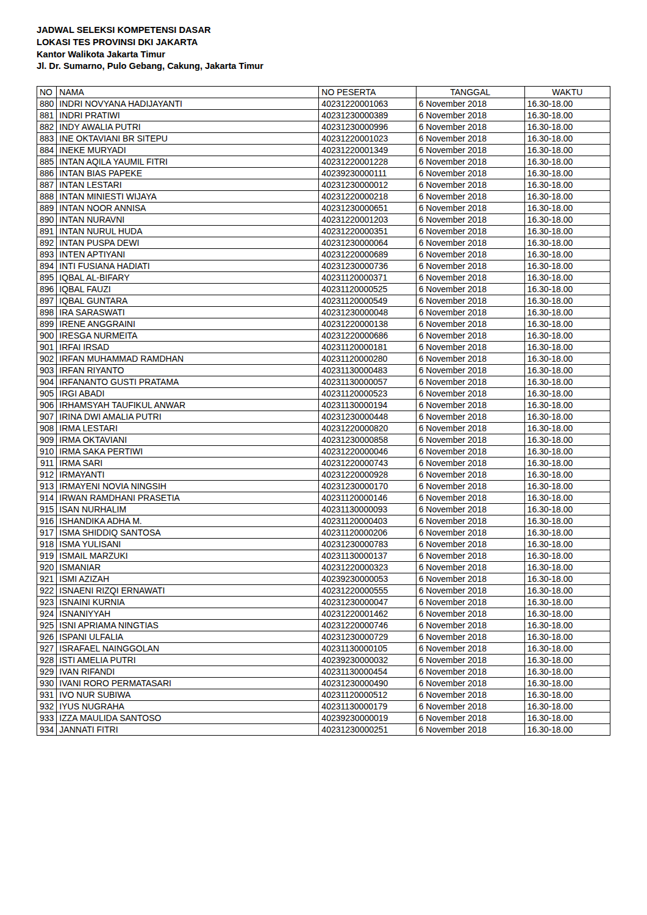JADWAL SELEKSI KOMPETENSI DASAR
LOKASI TES PROVINSI DKI JAKARTA
Kantor Walikota Jakarta Timur
Jl. Dr. Sumarno, Pulo Gebang, Cakung, Jakarta Timur
| NO | NAMA | NO PESERTA | TANGGAL | WAKTU |
| --- | --- | --- | --- | --- |
| 880 | INDRI NOVYANA HADIJAYANTI | 40231220001063 | 6 November 2018 | 16.30-18.00 |
| 881 | INDRI PRATIWI | 40231230000389 | 6 November 2018 | 16.30-18.00 |
| 882 | INDY AWALIA PUTRI | 40231230000996 | 6 November 2018 | 16.30-18.00 |
| 883 | INE OKTAVIANI BR SITEPU | 40231220001023 | 6 November 2018 | 16.30-18.00 |
| 884 | INEKE MURYADI | 40231220001349 | 6 November 2018 | 16.30-18.00 |
| 885 | INTAN AQILA YAUMIL FITRI | 40231220001228 | 6 November 2018 | 16.30-18.00 |
| 886 | INTAN BIAS PAPEKE | 40239230000111 | 6 November 2018 | 16.30-18.00 |
| 887 | INTAN LESTARI | 40231230000012 | 6 November 2018 | 16.30-18.00 |
| 888 | INTAN MINIESTI WIJAYA | 40231220000218 | 6 November 2018 | 16.30-18.00 |
| 889 | INTAN NOOR ANNISA | 40231230000651 | 6 November 2018 | 16.30-18.00 |
| 890 | INTAN NURAVNI | 40231220001203 | 6 November 2018 | 16.30-18.00 |
| 891 | INTAN NURUL HUDA | 40231220000351 | 6 November 2018 | 16.30-18.00 |
| 892 | INTAN PUSPA DEWI | 40231230000064 | 6 November 2018 | 16.30-18.00 |
| 893 | INTEN APTIYANI | 40231220000689 | 6 November 2018 | 16.30-18.00 |
| 894 | INTI FUSIANA HADIATI | 40231230000736 | 6 November 2018 | 16.30-18.00 |
| 895 | IQBAL AL-BIFARY | 40231120000371 | 6 November 2018 | 16.30-18.00 |
| 896 | IQBAL FAUZI | 40231120000525 | 6 November 2018 | 16.30-18.00 |
| 897 | IQBAL GUNTARA | 40231120000549 | 6 November 2018 | 16.30-18.00 |
| 898 | IRA SARASWATI | 40231230000048 | 6 November 2018 | 16.30-18.00 |
| 899 | IRENE ANGGRAINI | 40231220000138 | 6 November 2018 | 16.30-18.00 |
| 900 | IRESGA NURMEITA | 40231220000686 | 6 November 2018 | 16.30-18.00 |
| 901 | IRFAI IRSAD | 40231120000181 | 6 November 2018 | 16.30-18.00 |
| 902 | IRFAN MUHAMMAD RAMDHAN | 40231120000280 | 6 November 2018 | 16.30-18.00 |
| 903 | IRFAN RIYANTO | 40231130000483 | 6 November 2018 | 16.30-18.00 |
| 904 | IRFANANTO GUSTI PRATAMA | 40231130000057 | 6 November 2018 | 16.30-18.00 |
| 905 | IRGI ABADI | 40231120000523 | 6 November 2018 | 16.30-18.00 |
| 906 | IRHAMSYAH TAUFIKUL ANWAR | 40231130000194 | 6 November 2018 | 16.30-18.00 |
| 907 | IRINA DWI AMALIA PUTRI | 40231230000448 | 6 November 2018 | 16.30-18.00 |
| 908 | IRMA LESTARI | 40231220000820 | 6 November 2018 | 16.30-18.00 |
| 909 | IRMA OKTAVIANI | 40231230000858 | 6 November 2018 | 16.30-18.00 |
| 910 | IRMA SAKA PERTIWI | 40231220000046 | 6 November 2018 | 16.30-18.00 |
| 911 | IRMA SARI | 40231220000743 | 6 November 2018 | 16.30-18.00 |
| 912 | IRMAYANTI | 40231220000928 | 6 November 2018 | 16.30-18.00 |
| 913 | IRMAYENI NOVIA NINGSIH | 40231230000170 | 6 November 2018 | 16.30-18.00 |
| 914 | IRWAN RAMDHANI PRASETIA | 40231120000146 | 6 November 2018 | 16.30-18.00 |
| 915 | ISAN NURHALIM | 40231130000093 | 6 November 2018 | 16.30-18.00 |
| 916 | ISHANDIKA ADHA M. | 40231120000403 | 6 November 2018 | 16.30-18.00 |
| 917 | ISMA SHIDDIQ SANTOSA | 40231120000206 | 6 November 2018 | 16.30-18.00 |
| 918 | ISMA YULISANI | 40231230000783 | 6 November 2018 | 16.30-18.00 |
| 919 | ISMAIL MARZUKI | 40231130000137 | 6 November 2018 | 16.30-18.00 |
| 920 | ISMANIAR | 40231220000323 | 6 November 2018 | 16.30-18.00 |
| 921 | ISMI AZIZAH | 40239230000053 | 6 November 2018 | 16.30-18.00 |
| 922 | ISNAENI RIZQI ERNAWATI | 40231220000555 | 6 November 2018 | 16.30-18.00 |
| 923 | ISNAINI KURNIA | 40231230000047 | 6 November 2018 | 16.30-18.00 |
| 924 | ISNANIYYAH | 40231220001462 | 6 November 2018 | 16.30-18.00 |
| 925 | ISNI APRIAMA NINGTIAS | 40231220000746 | 6 November 2018 | 16.30-18.00 |
| 926 | ISPANI ULFALIA | 40231230000729 | 6 November 2018 | 16.30-18.00 |
| 927 | ISRAFAEL NAINGGOLAN | 40231130000105 | 6 November 2018 | 16.30-18.00 |
| 928 | ISTI AMELIA PUTRI | 40239230000032 | 6 November 2018 | 16.30-18.00 |
| 929 | IVAN RIFANDI | 40231130000454 | 6 November 2018 | 16.30-18.00 |
| 930 | IVANI RORO PERMATASARI | 40231230000490 | 6 November 2018 | 16.30-18.00 |
| 931 | IVO NUR SUBIWA | 40231120000512 | 6 November 2018 | 16.30-18.00 |
| 932 | IYUS NUGRAHA | 40231130000179 | 6 November 2018 | 16.30-18.00 |
| 933 | IZZA MAULIDA SANTOSO | 40239230000019 | 6 November 2018 | 16.30-18.00 |
| 934 | JANNATI FITRI | 40231230000251 | 6 November 2018 | 16.30-18.00 |